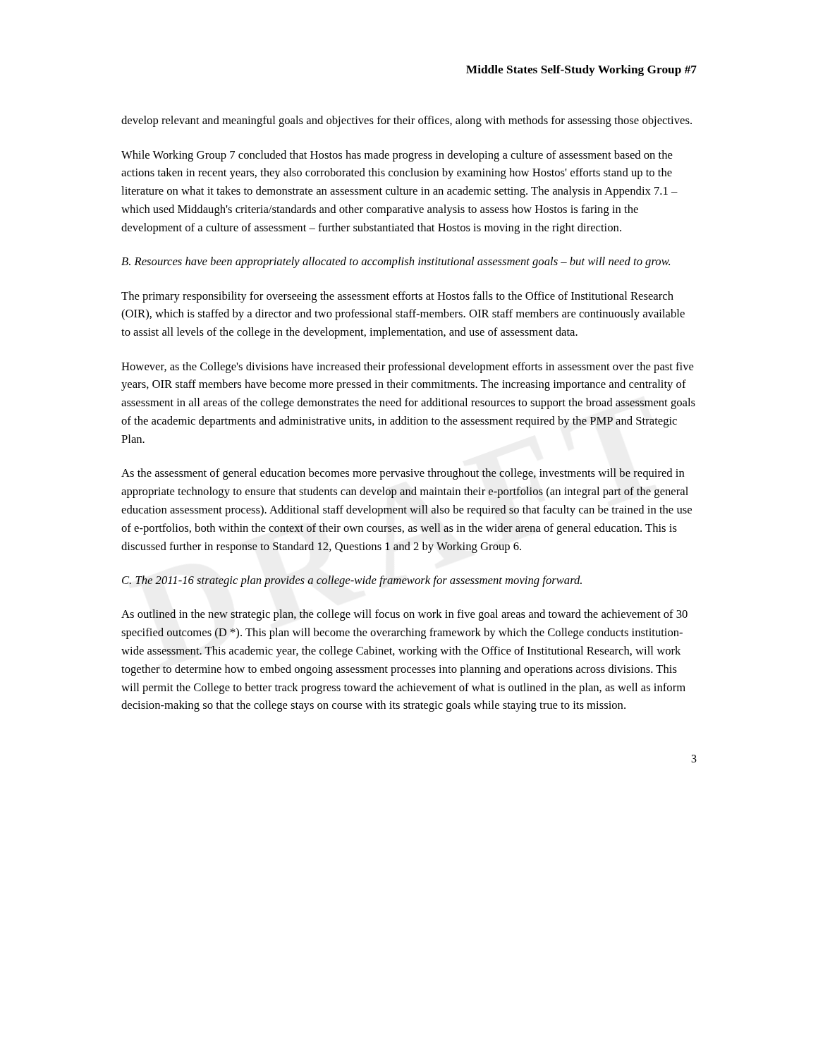DRAFT
Middle States Self-Study Working Group #7
develop relevant and meaningful goals and objectives for their offices, along with methods for assessing those objectives.
While Working Group 7 concluded that Hostos has made progress in developing a culture of assessment based on the actions taken in recent years, they also corroborated this conclusion by examining how Hostos' efforts stand up to the literature on what it takes to demonstrate an assessment culture in an academic setting. The analysis in Appendix 7.1 – which used Middaugh's criteria/standards and other comparative analysis to assess how Hostos is faring in the development of a culture of assessment – further substantiated that Hostos is moving in the right direction.
B. Resources have been appropriately allocated to accomplish institutional assessment goals – but will need to grow.
The primary responsibility for overseeing the assessment efforts at Hostos falls to the Office of Institutional Research (OIR), which is staffed by a director and two professional staff-members. OIR staff members are continuously available to assist all levels of the college in the development, implementation, and use of assessment data.
However, as the College's divisions have increased their professional development efforts in assessment over the past five years, OIR staff members have become more pressed in their commitments. The increasing importance and centrality of assessment in all areas of the college demonstrates the need for additional resources to support the broad assessment goals of the academic departments and administrative units, in addition to the assessment required by the PMP and Strategic Plan.
As the assessment of general education becomes more pervasive throughout the college, investments will be required in appropriate technology to ensure that students can develop and maintain their e-portfolios (an integral part of the general education assessment process). Additional staff development will also be required so that faculty can be trained in the use of e-portfolios, both within the context of their own courses, as well as in the wider arena of general education. This is discussed further in response to Standard 12, Questions 1 and 2 by Working Group 6.
C. The 2011-16 strategic plan provides a college-wide framework for assessment moving forward.
As outlined in the new strategic plan, the college will focus on work in five goal areas and toward the achievement of 30 specified outcomes (D *). This plan will become the overarching framework by which the College conducts institution-wide assessment. This academic year, the college Cabinet, working with the Office of Institutional Research, will work together to determine how to embed ongoing assessment processes into planning and operations across divisions. This will permit the College to better track progress toward the achievement of what is outlined in the plan, as well as inform decision-making so that the college stays on course with its strategic goals while staying true to its mission.
3